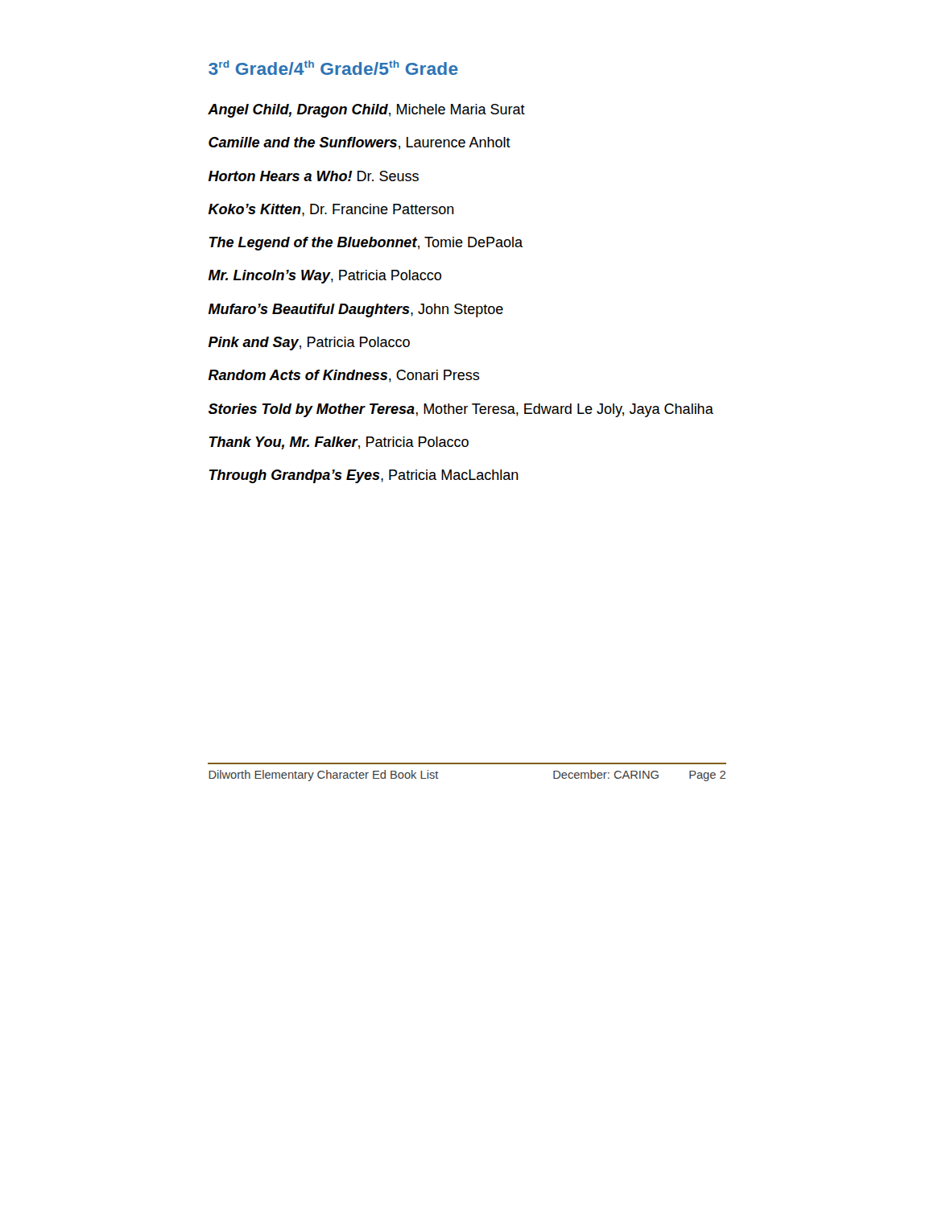3rd Grade/4th Grade/5th Grade
Angel Child, Dragon Child, Michele Maria Surat
Camille and the Sunflowers, Laurence Anholt
Horton Hears a Who! Dr. Seuss
Koko’s Kitten, Dr. Francine Patterson
The Legend of the Bluebonnet, Tomie DePaola
Mr. Lincoln’s Way, Patricia Polacco
Mufaro’s Beautiful Daughters, John Steptoe
Pink and Say, Patricia Polacco
Random Acts of Kindness, Conari Press
Stories Told by Mother Teresa, Mother Teresa, Edward Le Joly, Jaya Chaliha
Thank You, Mr. Falker, Patricia Polacco
Through Grandpa’s Eyes, Patricia MacLachlan
Dilworth Elementary Character Ed Book List
December: CARING
Page 2